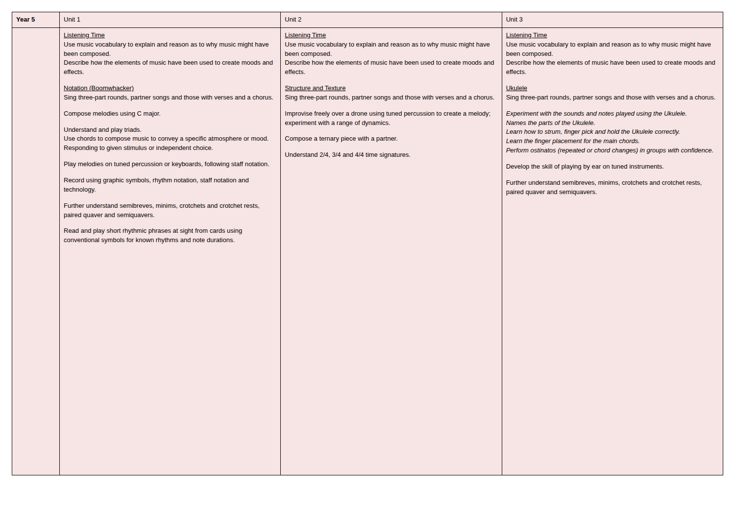| Year 5 | Unit 1 | Unit 2 | Unit 3 |
| | Listening Time Use music vocabulary to explain and reason as to why music might have been composed. Describe how the elements of music have been used to create moods and effects. Notation (Boomwhacker) Sing three-part rounds, partner songs and those with verses and a chorus. Compose melodies using C major. Understand and play triads. Use chords to compose music to convey a specific atmosphere or mood. Responding to given stimulus or independent choice. Play melodies on tuned percussion or keyboards, following staff notation. Record using graphic symbols, rhythm notation, staff notation and technology. Further understand semibreves, minims, crotchets and crotchet rests, paired quaver and semiquavers. Read and play short rhythmic phrases at sight from cards using conventional symbols for known rhythms and note durations. | Listening Time Use music vocabulary to explain and reason as to why music might have been composed. Describe how the elements of music have been used to create moods and effects. Structure and Texture Sing three-part rounds, partner songs and those with verses and a chorus. Improvise freely over a drone using tuned percussion to create a melody; experiment with a range of dynamics. Compose a ternary piece with a partner. Understand 2/4, 3/4 and 4/4 time signatures. | Listening Time Use music vocabulary to explain and reason as to why music might have been composed. Describe how the elements of music have been used to create moods and effects. Ukulele Sing three-part rounds, partner songs and those with verses and a chorus. Experiment with the sounds and notes played using the Ukulele. Names the parts of the Ukulele. Learn how to strum, finger pick and hold the Ukulele correctly. Learn the finger placement for the main chords. Perform ostinatos (repeated or chord changes) in groups with confidence. Develop the skill of playing by ear on tuned instruments. Further understand semibreves, minims, crotchets and crotchet rests, paired quaver and semiquavers. |